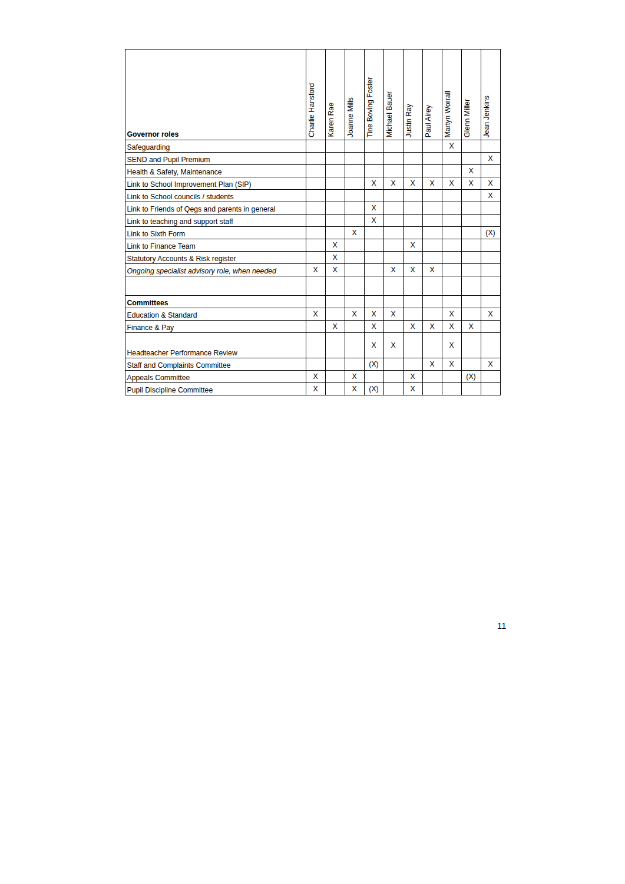| Governor roles | Charlie Hansford | Karen Rae | Joanne Mills | Tine Boving Foster | Michael Bauer | Justin Ray | Paul Airey | Martyn Worrall | Glenn Miller | Jean Jenkins |
| --- | --- | --- | --- | --- | --- | --- | --- | --- | --- | --- |
| Safeguarding | | | | | | | | X | | |
| SEND and Pupil Premium | | | | | | | | | | X |
| Health & Safety, Maintenance | | | | | | | | | X | |
| Link to School Improvement Plan (SIP) | | | | X | X | X | X | X | X | X |
| Link to School councils / students | | | | | | | | | | X |
| Link to Friends of Qegs and parents in general | | | | X | | | | | | |
| Link to teaching and support staff | | | | X | | | | | | |
| Link to Sixth Form | | | X | | | | | | | (X) |
| Link to Finance Team | | X | | | | X | | | | |
| Statutory Accounts & Risk register | | X | | | | | | | | |
| Ongoing specialist advisory role, when needed | X | X | | | X | X | X | | | |
| Committees | | | | | | | | | | |
| Education & Standard | X | | X | X | X | | | X | | X |
| Finance & Pay | | X | | X | | X | X | X | X | |
| Headteacher Performance Review | | | | X | X | | | X | | |
| Staff and Complaints Committee | | | | (X) | | | X | X | | X |
| Appeals Committee | X | | X | | | X | | | (X) | |
| Pupil Discipline Committee | X | | X | (X) | | X | | | | |
11